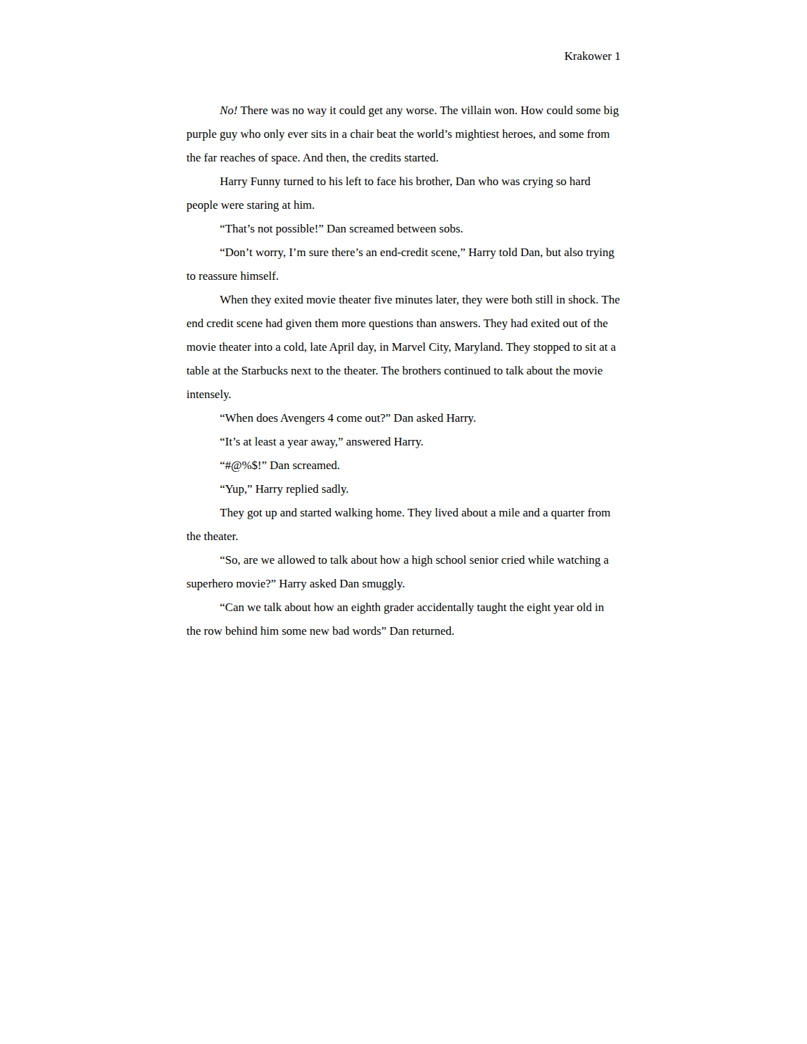Krakower 1
No! There was no way it could get any worse. The villain won. How could some big purple guy who only ever sits in a chair beat the world’s mightiest heroes, and some from the far reaches of space. And then, the credits started.
Harry Funny turned to his left to face his brother, Dan who was crying so hard people were staring at him.
“That’s not possible!” Dan screamed between sobs.
“Don’t worry, I’m sure there’s an end-credit scene,” Harry told Dan, but also trying to reassure himself.
When they exited movie theater five minutes later, they were both still in shock. The end credit scene had given them more questions than answers. They had exited out of the movie theater into a cold, late April day, in Marvel City, Maryland. They stopped to sit at a table at the Starbucks next to the theater. The brothers continued to talk about the movie intensely.
“When does Avengers 4 come out?” Dan asked Harry.
“It’s at least a year away,” answered Harry.
“#@%$!” Dan screamed.
“Yup,” Harry replied sadly.
They got up and started walking home. They lived about a mile and a quarter from the theater.
“So, are we allowed to talk about how a high school senior cried while watching a superhero movie?” Harry asked Dan smuggly.
“Can we talk about how an eighth grader accidentally taught the eight year old in the row behind him some new bad words” Dan returned.